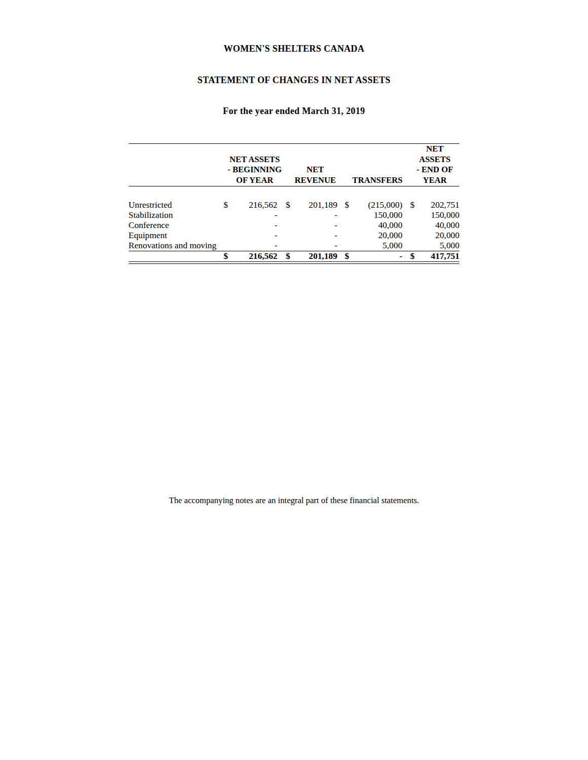WOMEN'S SHELTERS CANADA
STATEMENT OF CHANGES IN NET ASSETS
For the year ended March 31, 2019
| | NET ASSETS - BEGINNING OF YEAR | NET REVENUE | TRANSFERS | NET ASSETS - END OF YEAR |
| Unrestricted | $ | 216,562 | | $ | 201,189 | | $ | (215,000) | | $ | 202,751 |
| Stabilization | | - | | | - | | | 150,000 | | | 150,000 |
| Conference | | - | | | - | | | 40,000 | | | 40,000 |
| Equipment | | - | | | - | | | 20,000 | | | 20,000 |
| Renovations and moving | | - | | | - | | | 5,000 | | | 5,000 |
| | $ | 216,562 | | $ | 201,189 | | $ | - | | $ | 417,751 |
The accompanying notes are an integral part of these financial statements.